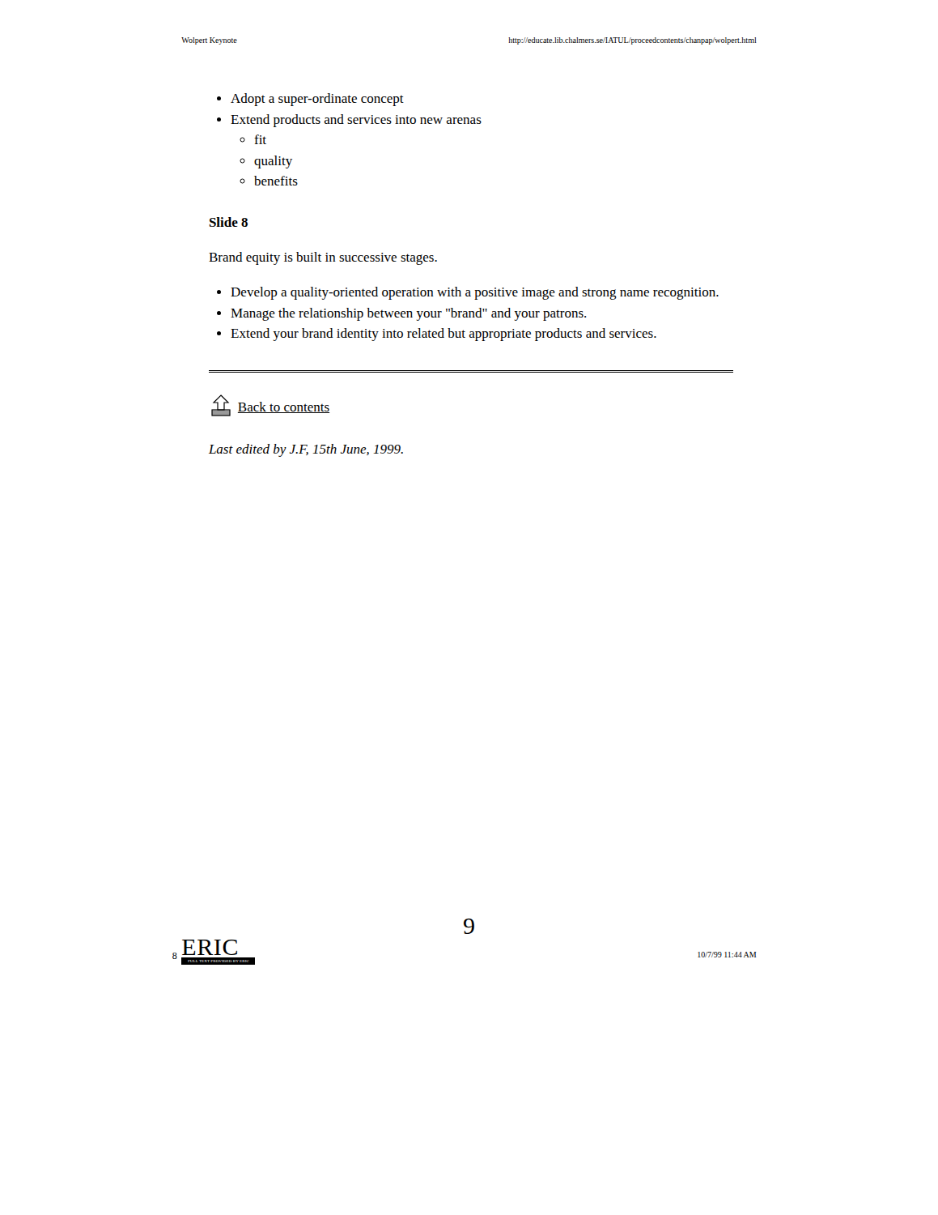Wolpert Keynote http://educate.lib.chalmers.se/IATUL/proceedcontents/chanpap/wolpert.html
Adopt a super-ordinate concept
Extend products and services into new arenas
fit
quality
benefits
Slide 8
Brand equity is built in successive stages.
Develop a quality-oriented operation with a positive image and strong name recognition.
Manage the relationship between your "brand" and your patrons.
Extend your brand identity into related but appropriate products and services.
Back to contents
Last edited by J.F, 15th June, 1999.
9
8
ERIC
Full Text Provided by ERIC
10/7/99 11:44 AM